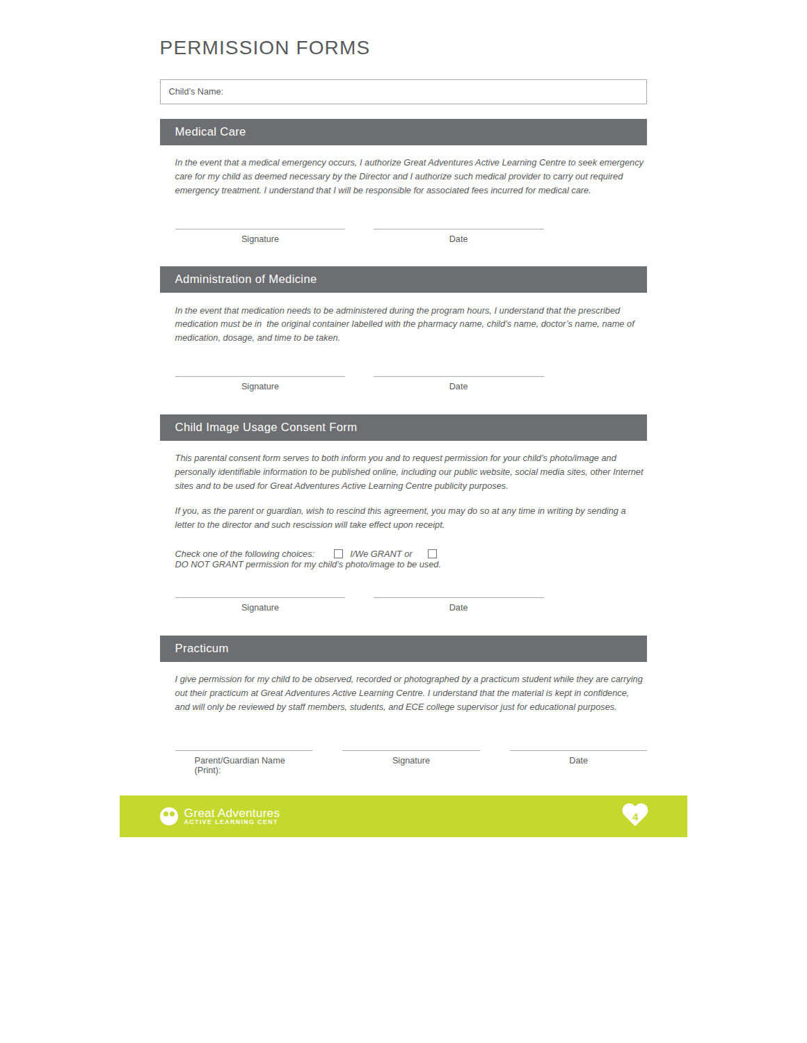PERMISSION FORMS
Child’s Name:
Medical Care
In the event that a medical emergency occurs, I authorize Great Adventures Active Learning Centre to seek emergency care for my child as deemed necessary by the Director and I authorize such medical provider to carry out required emergency treatment. I understand that I will be responsible for associated fees incurred for medical care.
Signature
Date
Administration of Medicine
In the event that medication needs to be administered during the program hours, I understand that the prescribed medication must be in the original container labelled with the pharmacy name, child’s name, doctor’s name, name of medication, dosage, and time to be taken.
Signature
Date
Child Image Usage Consent Form
This parental consent form serves to both inform you and to request permission for your child’s photo/image and personally identifiable information to be published online, including our public website, social media sites, other Internet sites and to be used for Great Adventures Active Learning Centre publicity purposes.
If you, as the parent or guardian, wish to rescind this agreement, you may do so at any time in writing by sending a letter to the director and such rescission will take effect upon receipt.
Check one of the following choices: I/We GRANT or DO NOT GRANT permission for my child’s photo/image to be used.
Signature
Date
Practicum
I give permission for my child to be observed, recorded or photographed by a practicum student while they are carrying out their practicum at Great Adventures Active Learning Centre. I understand that the material is kept in confidence, and will only be reviewed by staff members, students, and ECE college supervisor just for educational purposes.
Parent/Guardian Name (Print):
Signature
Date
Great Adventures
ACTIVE LEARNING CENT
4